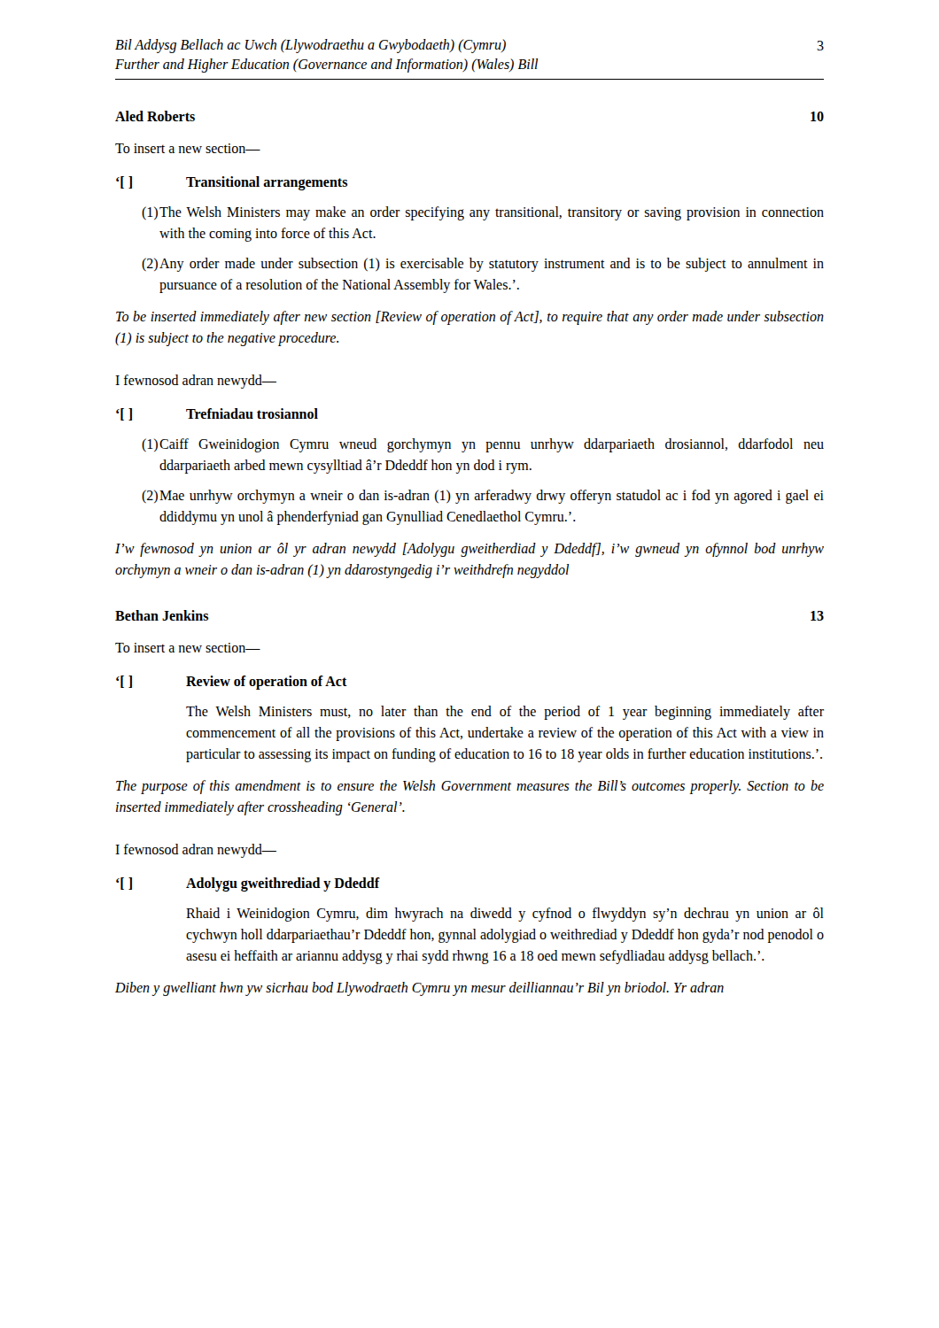Bil Addysg Bellach ac Uwch (Llywodraethu a Gwybodaeth) (Cymru)
Further and Higher Education (Governance and Information) (Wales) Bill
3
Aled Roberts 10
To insert a new section—
‘[ ] Transitional arrangements
The Welsh Ministers may make an order specifying any transitional, transitory or saving provision in connection with the coming into force of this Act.
Any order made under subsection (1) is exercisable by statutory instrument and is to be subject to annulment in pursuance of a resolution of the National Assembly for Wales.’.
To be inserted immediately after new section [Review of operation of Act], to require that any order made under subsection (1) is subject to the negative procedure.
I fewnosod adran newydd—
‘[ ] Trefniadau trosiannol
Caiff Gweinidogion Cymru wneud gorchymyn yn pennu unrhyw ddarpariaeth drosiannol, ddarfodol neu ddarpariaeth arbed mewn cysylltiad â’r Ddeddf hon yn dod i rym.
Mae unrhyw orchymyn a wneir o dan is-adran (1) yn arferadwy drwy offeryn statudol ac i fod yn agored i gael ei ddiddymu yn unol â phenderfyniad gan Gynulliad Cenedlaethol Cymru.’.
I’w fewnosod yn union ar ôl yr adran newydd [Adolygu gweitherdiad y Ddeddf], i’w gwneud yn ofynnol bod unrhyw orchymyn a wneir o dan is-adran (1) yn ddarostyngedig i’r weithdrefn negyddol
Bethan Jenkins 13
To insert a new section—
‘[ ] Review of operation of Act
The Welsh Ministers must, no later than the end of the period of 1 year beginning immediately after commencement of all the provisions of this Act, undertake a review of the operation of this Act with a view in particular to assessing its impact on funding of education to 16 to 18 year olds in further education institutions.’.
The purpose of this amendment is to ensure the Welsh Government measures the Bill’s outcomes properly. Section to be inserted immediately after crossheading ‘General’.
I fewnosod adran newydd—
‘[ ] Adolygu gweithrediad y Ddeddf
Rhaid i Weinidogion Cymru, dim hwyrach na diwedd y cyfnod o flwyddyn sy’n dechrau yn union ar ôl cychwyn holl ddarpariaethau’r Ddeddf hon, gynnal adolygiad o weithrediad y Ddeddf hon gyda’r nod penodol o asesu ei heffaith ar ariannu addysg y rhai sydd rhwng 16 a 18 oed mewn sefydliadau addysg bellach.’.
Diben y gwelliant hwn yw sicrhau bod Llywodraeth Cymru yn mesur deilliannau’r Bil yn briodol. Yr adran